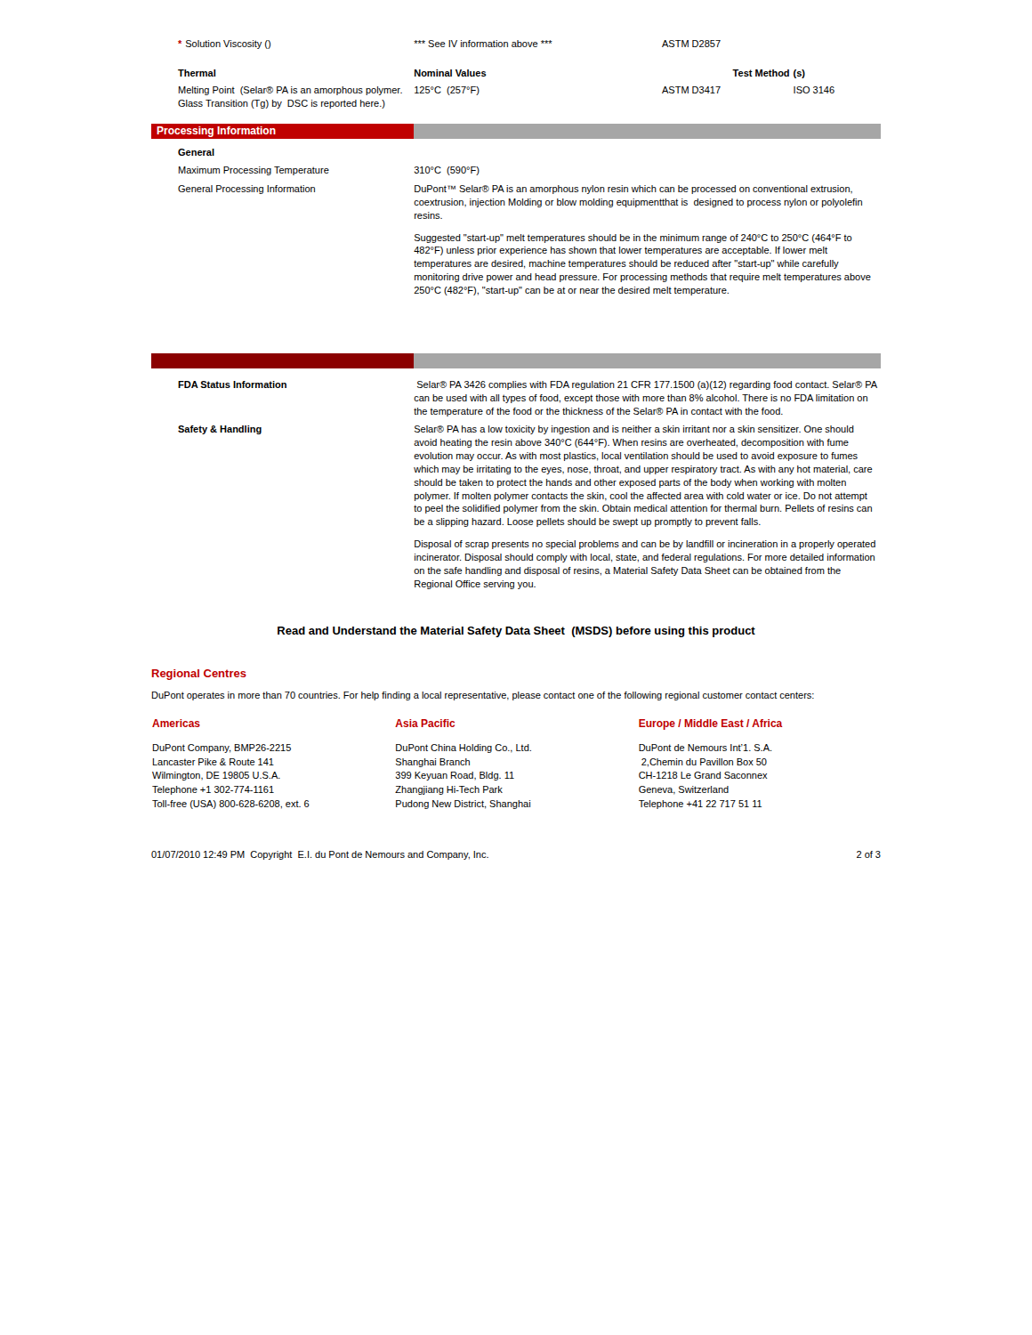| * Solution Viscosity () | *** See IV information above *** | ASTM D2857 | |
| Thermal | Nominal Values | Test Method | (s) |
| Melting Point (Selar® PA is an amorphous polymer. Glass Transition (Tg) by DSC is reported here.) | 125°C (257°F) | ASTM D3417 | ISO 3146 |
Processing Information
General
| Maximum Processing Temperature | 310°C (590°F) |
| General Processing Information | DuPont™ Selar® PA is an amorphous nylon resin which can be processed on conventional extrusion, coextrusion, injection Molding or blow molding equipmentthat is designed to process nylon or polyolefin resins. Suggested "start-up" melt temperatures should be in the minimum range of 240°C to 250°C (464°F to 482°F) unless prior experience has shown that lower temperatures are acceptable. If lower melt temperatures are desired, machine temperatures should be reduced after "start-up" while carefully monitoring drive power and head pressure. For processing methods that require melt temperatures above 250°C (482°F), "start-up" can be at or near the desired melt temperature. |
| FDA Status Information | Selar® PA 3426 complies with FDA regulation 21 CFR 177.1500 (a)(12) regarding food contact. Selar® PA can be used with all types of food, except those with more than 8% alcohol. There is no FDA limitation on the temperature of the food or the thickness of the Selar® PA in contact with the food. |
| Safety & Handling | Selar® PA has a low toxicity by ingestion and is neither a skin irritant nor a skin sensitizer. One should avoid heating the resin above 340°C (644°F). When resins are overheated, decomposition with fume evolution may occur. As with most plastics, local ventilation should be used to avoid exposure to fumes which may be irritating to the eyes, nose, throat, and upper respiratory tract. As with any hot material, care should be taken to protect the hands and other exposed parts of the body when working with molten polymer. If molten polymer contacts the skin, cool the affected area with cold water or ice. Do not attempt to peel the solidified polymer from the skin. Obtain medical attention for thermal burn. Pellets of resins can be a slipping hazard. Loose pellets should be swept up promptly to prevent falls. Disposal of scrap presents no special problems and can be by landfill or incineration in a properly operated incinerator. Disposal should comply with local, state, and federal regulations. For more detailed information on the safe handling and disposal of resins, a Material Safety Data Sheet can be obtained from the Regional Office serving you. |
Read and Understand the Material Safety Data Sheet (MSDS) before using this product
Regional Centres
DuPont operates in more than 70 countries. For help finding a local representative, please contact one of the following regional customer contact centers:
| Americas | Asia Pacific | Europe / Middle East / Africa |
| --- | --- | --- |
| DuPont Company, BMP26-2215 Lancaster Pike & Route 141 Wilmington, DE 19805 U.S.A. Telephone +1 302-774-1161 Toll-free (USA) 800-628-6208, ext. 6 | DuPont China Holding Co., Ltd. Shanghai Branch 399 Keyuan Road, Bldg. 11 Zhangjiang Hi-Tech Park Pudong New District, Shanghai | DuPont de Nemours Int’1. S.A. 2,Chemin du Pavillon Box 50 CH-1218 Le Grand Saconnex Geneva, Switzerland Telephone +41 22 717 51 11 |
01/07/2010 12:49 PM Copyright E.I. du Pont de Nemours and Company, Inc.
2 of 3